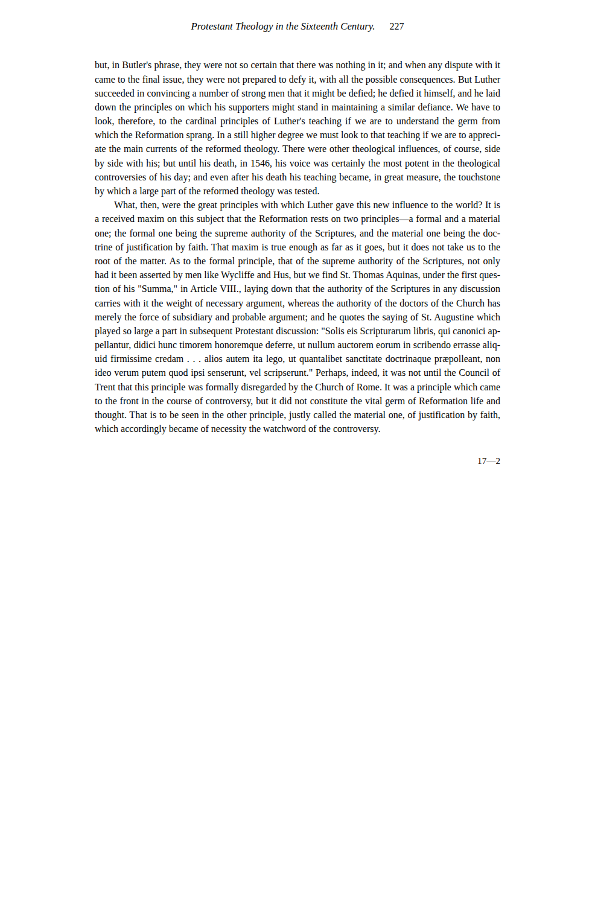Protestant Theology in the Sixteenth Century. 227
but, in Butler's phrase, they were not so certain that there was nothing in it; and when any dispute with it came to the final issue, they were not prepared to defy it, with all the possible consequences. But Luther succeeded in convincing a number of strong men that it might be defied; he defied it himself, and he laid down the principles on which his supporters might stand in maintaining a similar defiance. We have to look, therefore, to the cardinal principles of Luther's teaching if we are to understand the germ from which the Reformation sprang. In a still higher degree we must look to that teaching if we are to appreciate the main currents of the reformed theology. There were other theological influences, of course, side by side with his; but until his death, in 1546, his voice was certainly the most potent in the theological controversies of his day; and even after his death his teaching became, in great measure, the touchstone by which a large part of the reformed theology was tested.
What, then, were the great principles with which Luther gave this new influence to the world? It is a received maxim on this subject that the Reformation rests on two principles—a formal and a material one; the formal one being the supreme authority of the Scriptures, and the material one being the doctrine of justification by faith. That maxim is true enough as far as it goes, but it does not take us to the root of the matter. As to the formal principle, that of the supreme authority of the Scriptures, not only had it been asserted by men like Wycliffe and Hus, but we find St. Thomas Aquinas, under the first question of his "Summa," in Article VIII., laying down that the authority of the Scriptures in any discussion carries with it the weight of necessary argument, whereas the authority of the doctors of the Church has merely the force of subsidiary and probable argument; and he quotes the saying of St. Augustine which played so large a part in subsequent Protestant discussion: "Solis eis Scripturarum libris, qui canonici appellantur, didici hunc timorem honoremque deferre, ut nullum auctorem eorum in scribendo errasse aliquid firmissime credam . . . alios autem ita lego, ut quantalibet sanctitate doctrinaque præpolleant, non ideo verum putem quod ipsi senserunt, vel scripserunt." Perhaps, indeed, it was not until the Council of Trent that this principle was formally disregarded by the Church of Rome. It was a principle which came to the front in the course of controversy, but it did not constitute the vital germ of Reformation life and thought. That is to be seen in the other principle, justly called the material one, of justification by faith, which accordingly became of necessity the watchword of the controversy.
17—2